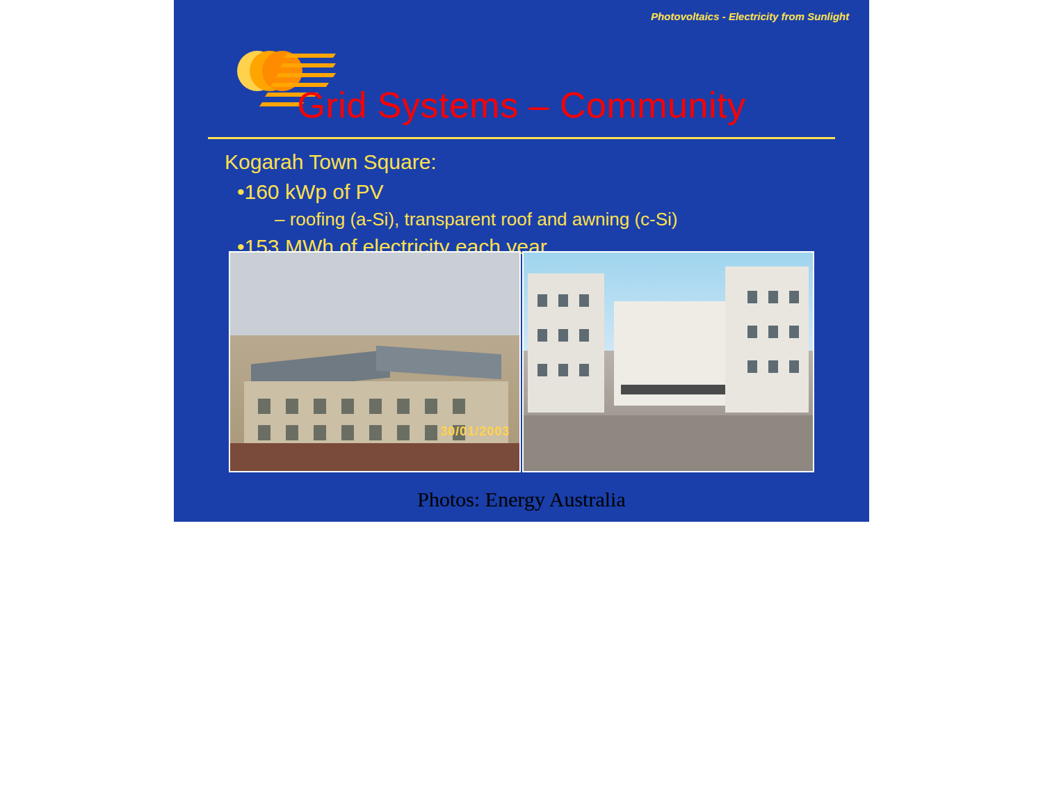Photovoltaics - Electricity from Sunlight
Grid Systems – Community
Kogarah Town Square:
•160 kWp of PV
– roofing (a-Si), transparent roof and awning (c-Si)
•153 MWh of electricity each year
30/01/2003
Photos: Energy Australia